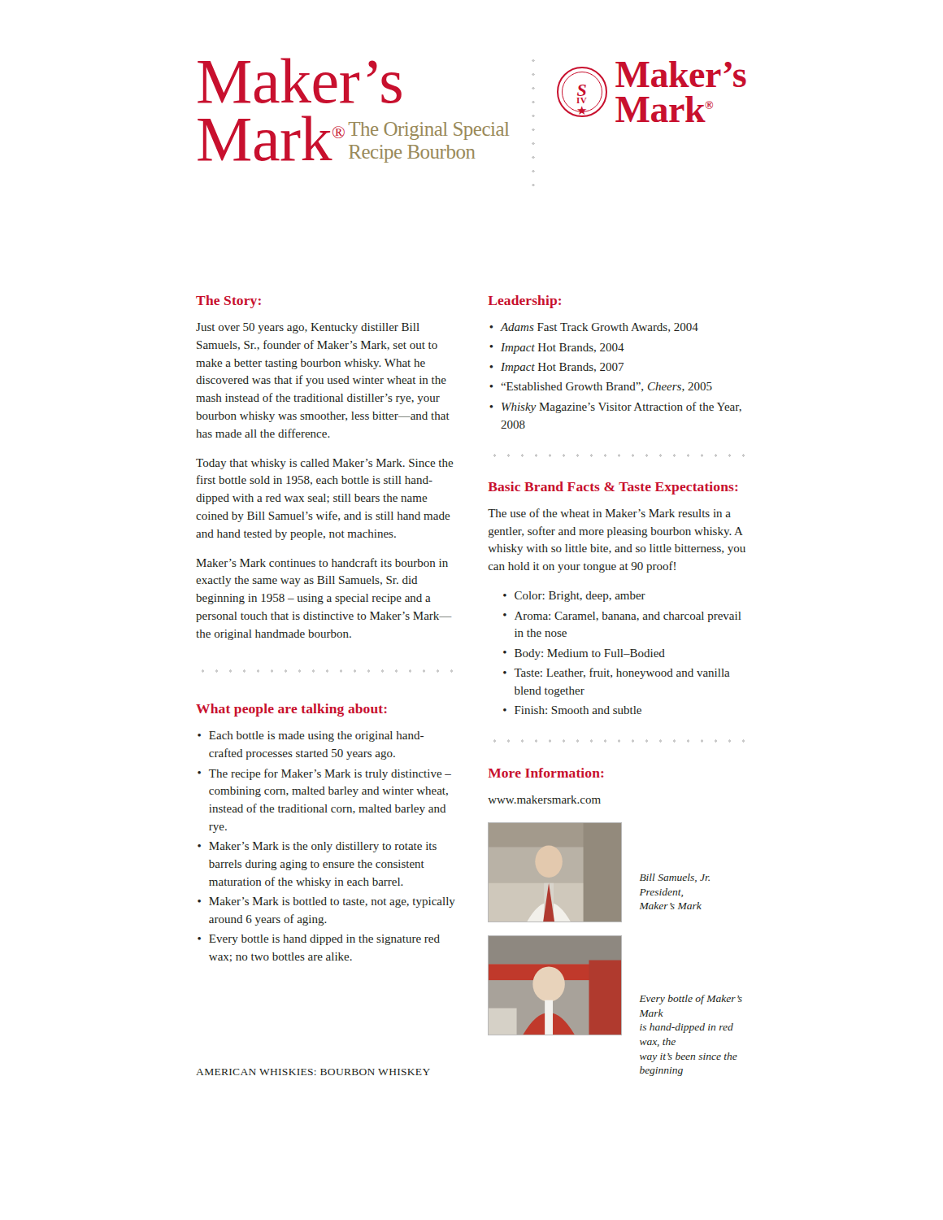Maker’sMark®The Original Special
Recipe Bourbon
S IV ★
Maker’s
Mark®
The Story:
Just over 50 years ago, Kentucky distiller Bill Samuels, Sr., founder of Maker’s Mark, set out to make a better tasting bourbon whisky. What he discovered was that if you used winter wheat in the mash instead of the traditional distiller’s rye, your bourbon whisky was smoother, less bitter—and that has made all the difference.
Today that whisky is called Maker’s Mark. Since the first bottle sold in 1958, each bottle is still hand-dipped with a red wax seal; still bears the name coined by Bill Samuel’s wife, and is still hand made and hand tested by people, not machines.
Maker’s Mark continues to handcraft its bourbon in exactly the same way as Bill Samuels, Sr. did beginning in 1958 – using a special recipe and a personal touch that is distinctive to Maker’s Mark—the original handmade bourbon.
What people are talking about:
Each bottle is made using the original hand-crafted processes started 50 years ago.
The recipe for Maker’s Mark is truly distinctive – combining corn, malted barley and winter wheat, instead of the traditional corn, malted barley and rye.
Maker’s Mark is the only distillery to rotate its barrels during aging to ensure the consistent maturation of the whisky in each barrel.
Maker’s Mark is bottled to taste, not age, typically around 6 years of aging.
Every bottle is hand dipped in the signature red wax; no two bottles are alike.
Leadership:
Adams Fast Track Growth Awards, 2004
Impact Hot Brands, 2004
Impact Hot Brands, 2007
“Established Growth Brand”, Cheers, 2005
Whisky Magazine’s Visitor Attraction of the Year, 2008
Basic Brand Facts & Taste Expectations:
The use of the wheat in Maker’s Mark results in a gentler, softer and more pleasing bourbon whisky. A whisky with so little bite, and so little bitterness, you can hold it on your tongue at 90 proof!
Color: Bright, deep, amber
Aroma: Caramel, banana, and charcoal prevail in the nose
Body: Medium to Full–Bodied
Taste: Leather, fruit, honeywood and vanilla blend together
Finish: Smooth and subtle
More Information:
www.makersmark.com
Bill Samuels, Jr. President,
Maker’s Mark
Every bottle of Maker’s Mark
is hand-dipped in red wax, the
way it’s been since the beginning
AMERICAN WHISKIES: BOURBON WHISKEY